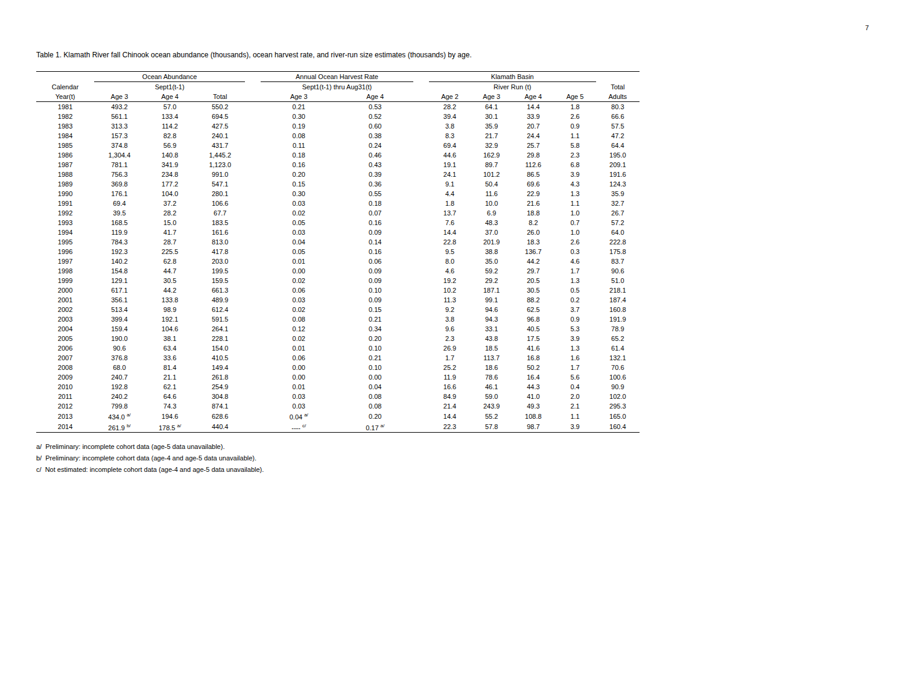7
Table 1. Klamath River fall Chinook ocean abundance (thousands), ocean harvest rate, and river-run size estimates (thousands) by age.
| Calendar | Ocean Abundance | | Annual Ocean Harvest Rate | | Klamath Basin | Total |
| --- | --- | --- | --- | --- | --- | --- |
| Sept1(t-1) | | Sept1(t-1) thru Aug31(t) | | River Run (t) |
| Year(t) | Age 3 | Age 4 | Total | | Age 3 | Age 4 | | Age 2 | Age 3 | Age 4 | Age 5 | Adults |
| 1981 | 493.2 | 57.0 | 550.2 | | 0.21 | 0.53 | | 28.2 | 64.1 | 14.4 | 1.8 | 80.3 |
| 1982 | 561.1 | 133.4 | 694.5 | | 0.30 | 0.52 | | 39.4 | 30.1 | 33.9 | 2.6 | 66.6 |
| 1983 | 313.3 | 114.2 | 427.5 | | 0.19 | 0.60 | | 3.8 | 35.9 | 20.7 | 0.9 | 57.5 |
| 1984 | 157.3 | 82.8 | 240.1 | | 0.08 | 0.38 | | 8.3 | 21.7 | 24.4 | 1.1 | 47.2 |
| 1985 | 374.8 | 56.9 | 431.7 | | 0.11 | 0.24 | | 69.4 | 32.9 | 25.7 | 5.8 | 64.4 |
| 1986 | 1,304.4 | 140.8 | 1,445.2 | | 0.18 | 0.46 | | 44.6 | 162.9 | 29.8 | 2.3 | 195.0 |
| 1987 | 781.1 | 341.9 | 1,123.0 | | 0.16 | 0.43 | | 19.1 | 89.7 | 112.6 | 6.8 | 209.1 |
| 1988 | 756.3 | 234.8 | 991.0 | | 0.20 | 0.39 | | 24.1 | 101.2 | 86.5 | 3.9 | 191.6 |
| 1989 | 369.8 | 177.2 | 547.1 | | 0.15 | 0.36 | | 9.1 | 50.4 | 69.6 | 4.3 | 124.3 |
| 1990 | 176.1 | 104.0 | 280.1 | | 0.30 | 0.55 | | 4.4 | 11.6 | 22.9 | 1.3 | 35.9 |
| 1991 | 69.4 | 37.2 | 106.6 | | 0.03 | 0.18 | | 1.8 | 10.0 | 21.6 | 1.1 | 32.7 |
| 1992 | 39.5 | 28.2 | 67.7 | | 0.02 | 0.07 | | 13.7 | 6.9 | 18.8 | 1.0 | 26.7 |
| 1993 | 168.5 | 15.0 | 183.5 | | 0.05 | 0.16 | | 7.6 | 48.3 | 8.2 | 0.7 | 57.2 |
| 1994 | 119.9 | 41.7 | 161.6 | | 0.03 | 0.09 | | 14.4 | 37.0 | 26.0 | 1.0 | 64.0 |
| 1995 | 784.3 | 28.7 | 813.0 | | 0.04 | 0.14 | | 22.8 | 201.9 | 18.3 | 2.6 | 222.8 |
| 1996 | 192.3 | 225.5 | 417.8 | | 0.05 | 0.16 | | 9.5 | 38.8 | 136.7 | 0.3 | 175.8 |
| 1997 | 140.2 | 62.8 | 203.0 | | 0.01 | 0.06 | | 8.0 | 35.0 | 44.2 | 4.6 | 83.7 |
| 1998 | 154.8 | 44.7 | 199.5 | | 0.00 | 0.09 | | 4.6 | 59.2 | 29.7 | 1.7 | 90.6 |
| 1999 | 129.1 | 30.5 | 159.5 | | 0.02 | 0.09 | | 19.2 | 29.2 | 20.5 | 1.3 | 51.0 |
| 2000 | 617.1 | 44.2 | 661.3 | | 0.06 | 0.10 | | 10.2 | 187.1 | 30.5 | 0.5 | 218.1 |
| 2001 | 356.1 | 133.8 | 489.9 | | 0.03 | 0.09 | | 11.3 | 99.1 | 88.2 | 0.2 | 187.4 |
| 2002 | 513.4 | 98.9 | 612.4 | | 0.02 | 0.15 | | 9.2 | 94.6 | 62.5 | 3.7 | 160.8 |
| 2003 | 399.4 | 192.1 | 591.5 | | 0.08 | 0.21 | | 3.8 | 94.3 | 96.8 | 0.9 | 191.9 |
| 2004 | 159.4 | 104.6 | 264.1 | | 0.12 | 0.34 | | 9.6 | 33.1 | 40.5 | 5.3 | 78.9 |
| 2005 | 190.0 | 38.1 | 228.1 | | 0.02 | 0.20 | | 2.3 | 43.8 | 17.5 | 3.9 | 65.2 |
| 2006 | 90.6 | 63.4 | 154.0 | | 0.01 | 0.10 | | 26.9 | 18.5 | 41.6 | 1.3 | 61.4 |
| 2007 | 376.8 | 33.6 | 410.5 | | 0.06 | 0.21 | | 1.7 | 113.7 | 16.8 | 1.6 | 132.1 |
| 2008 | 68.0 | 81.4 | 149.4 | | 0.00 | 0.10 | | 25.2 | 18.6 | 50.2 | 1.7 | 70.6 |
| 2009 | 240.7 | 21.1 | 261.8 | | 0.00 | 0.00 | | 11.9 | 78.6 | 16.4 | 5.6 | 100.6 |
| 2010 | 192.8 | 62.1 | 254.9 | | 0.01 | 0.04 | | 16.6 | 46.1 | 44.3 | 0.4 | 90.9 |
| 2011 | 240.2 | 64.6 | 304.8 | | 0.03 | 0.08 | | 84.9 | 59.0 | 41.0 | 2.0 | 102.0 |
| 2012 | 799.8 | 74.3 | 874.1 | | 0.03 | 0.08 | | 21.4 | 243.9 | 49.3 | 2.1 | 295.3 |
| 2013 | 434.0 a/ | 194.6 | 628.6 | | 0.04 a/ | 0.20 | | 14.4 | 55.2 | 108.8 | 1.1 | 165.0 |
| 2014 | 261.9 b/ | 178.5 a/ | 440.4 | | ---- c/ | 0.17 a/ | | 22.3 | 57.8 | 98.7 | 3.9 | 160.4 |
a/ Preliminary: incomplete cohort data (age-5 data unavailable).
b/ Preliminary: incomplete cohort data (age-4 and age-5 data unavailable).
c/ Not estimated: incomplete cohort data (age-4 and age-5 data unavailable).